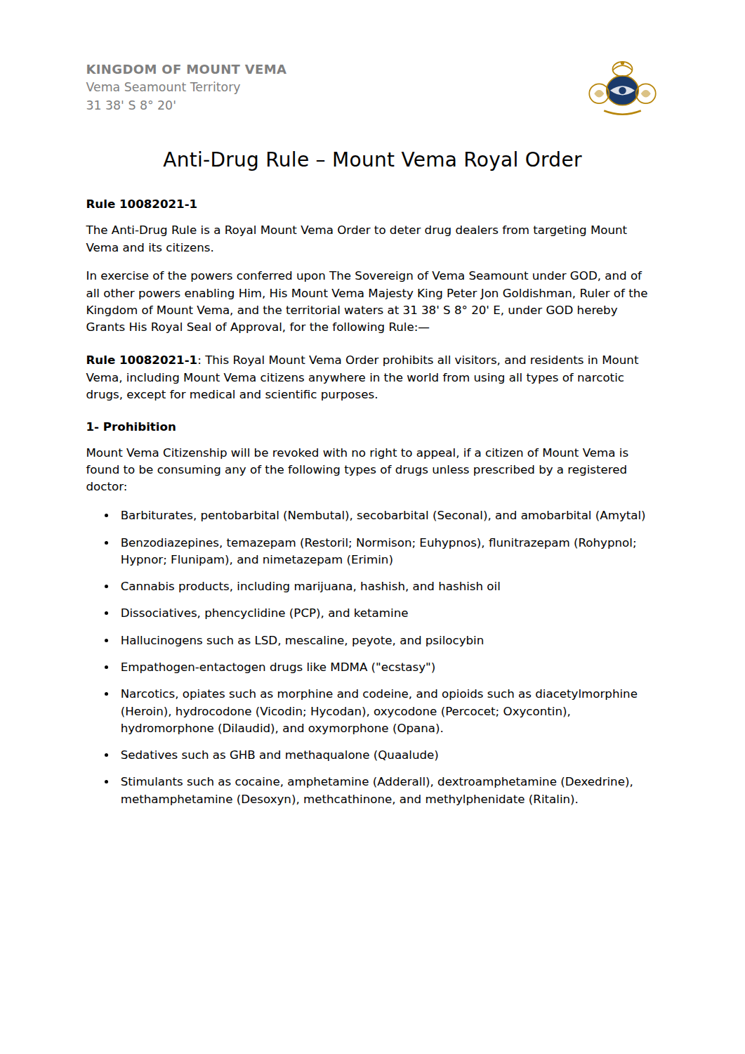KINGDOM OF MOUNT VEMA
Vema Seamount Territory
31 38' S 8° 20'
Anti-Drug Rule – Mount Vema Royal Order
Rule 10082021-1
The Anti-Drug Rule is a Royal Mount Vema Order to deter drug dealers from targeting Mount Vema and its citizens.
In exercise of the powers conferred upon The Sovereign of Vema Seamount under GOD, and of all other powers enabling Him, His Mount Vema Majesty King Peter Jon Goldishman, Ruler of the Kingdom of Mount Vema, and the territorial waters at 31 38' S 8° 20' E, under GOD hereby Grants His Royal Seal of Approval, for the following Rule:—
Rule 10082021-1: This Royal Mount Vema Order prohibits all visitors, and residents in Mount Vema, including Mount Vema citizens anywhere in the world from using all types of narcotic drugs, except for medical and scientific purposes.
1- Prohibition
Mount Vema Citizenship will be revoked with no right to appeal, if a citizen of Mount Vema is found to be consuming any of the following types of drugs unless prescribed by a registered doctor:
Barbiturates, pentobarbital (Nembutal), secobarbital (Seconal), and amobarbital (Amytal)
Benzodiazepines, temazepam (Restoril; Normison; Euhypnos), flunitrazepam (Rohypnol; Hypnor; Flunipam), and nimetazepam (Erimin)
Cannabis products, including marijuana, hashish, and hashish oil
Dissociatives, phencyclidine (PCP), and ketamine
Hallucinogens such as LSD, mescaline, peyote, and psilocybin
Empathogen-entactogen drugs like MDMA ("ecstasy")
Narcotics, opiates such as morphine and codeine, and opioids such as diacetylmorphine (Heroin), hydrocodone (Vicodin; Hycodan), oxycodone (Percocet; Oxycontin), hydromorphone (Dilaudid), and oxymorphone (Opana).
Sedatives such as GHB and methaqualone (Quaalude)
Stimulants such as cocaine, amphetamine (Adderall), dextroamphetamine (Dexedrine), methamphetamine (Desoxyn), methcathinone, and methylphenidate (Ritalin).